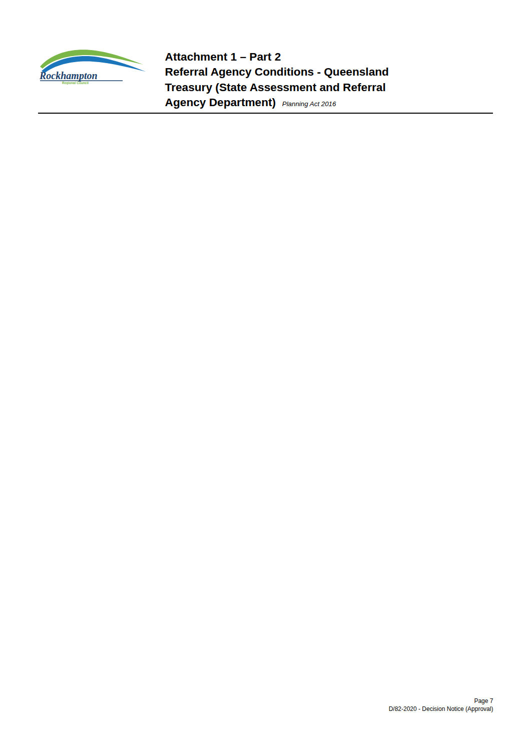Rockhampton Regional Council Rockhampton Regional Council
Attachment 1 – Part 2
Referral Agency Conditions - Queensland
Treasury (State Assessment and Referral
Agency Department) Planning Act 2016
Page 7
D/82-2020 - Decision Notice (Approval)